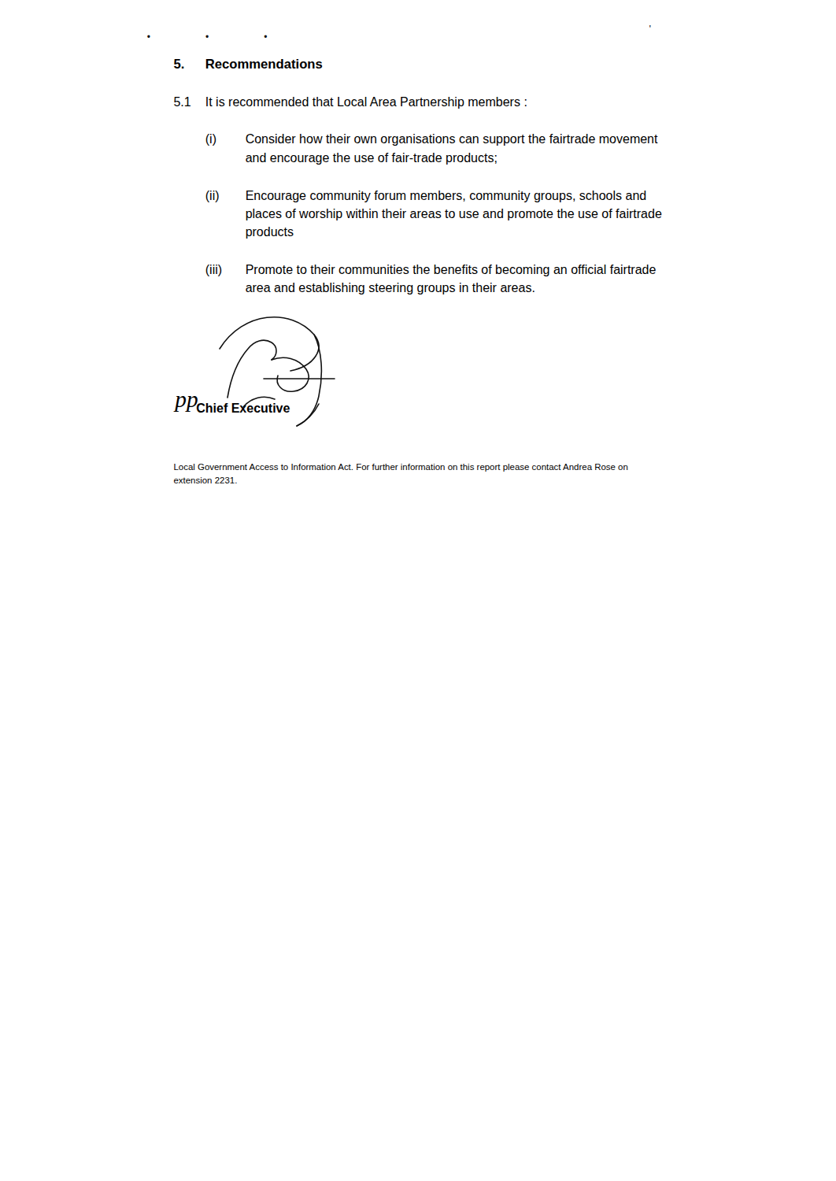• • •
'
5. Recommendations
5.1 It is recommended that Local Area Partnership members :
(i) Consider how their own organisations can support the fairtrade movement and encourage the use of fair-trade products;
(ii) Encourage community forum members, community groups, schools and places of worship within their areas to use and promote the use of fairtrade products
(iii) Promote to their communities the benefits of becoming an official fairtrade area and establishing steering groups in their areas.
pp
Chief Executive
Local Government Access to Information Act. For further information on this report please contact Andrea Rose on extension 2231.